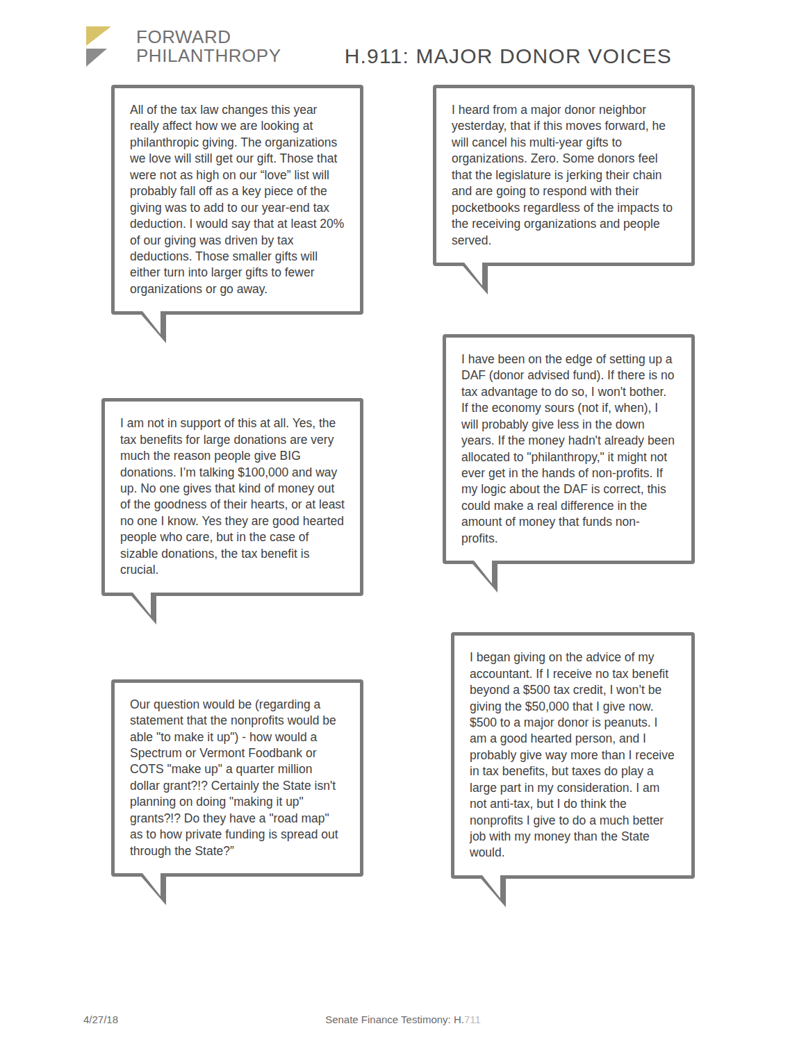Forward Philanthropy
H.911: Major Donor Voices
All of the tax law changes this year really affect how we are looking at philanthropic giving. The organizations we love will still get our gift. Those that were not as high on our “love” list will probably fall off as a key piece of the giving was to add to our year-end tax deduction. I would say that at least 20% of our giving was driven by tax deductions. Those smaller gifts will either turn into larger gifts to fewer organizations or go away.
I am not in support of this at all. Yes, the tax benefits for large donations are very much the reason people give BIG donations. I’m talking $100,000 and way up. No one gives that kind of money out of the goodness of their hearts, or at least no one I know. Yes they are good hearted people who care, but in the case of sizable donations, the tax benefit is crucial.
Our question would be (regarding a statement that the nonprofits would be able "to make it up") - how would a Spectrum or Vermont Foodbank or COTS "make up" a quarter million dollar grant?!? Certainly the State isn't planning on doing "making it up" grants?!? Do they have a "road map" as to how private funding is spread out through the State?”
I heard from a major donor neighbor yesterday, that if this moves forward, he will cancel his multi-year gifts to organizations. Zero. Some donors feel that the legislature is jerking their chain and are going to respond with their pocketbooks regardless of the impacts to the receiving organizations and people served.
I have been on the edge of setting up a DAF (donor advised fund). If there is no tax advantage to do so, I won't bother. If the economy sours (not if, when), I will probably give less in the down years. If the money hadn't already been allocated to "philanthropy," it might not ever get in the hands of non-profits. If my logic about the DAF is correct, this could make a real difference in the amount of money that funds non-profits.
I began giving on the advice of my accountant. If I receive no tax benefit beyond a $500 tax credit, I won’t be giving the $50,000 that I give now. $500 to a major donor is peanuts. I am a good hearted person, and I probably give way more than I receive in tax benefits, but taxes do play a large part in my consideration. I am not anti-tax, but I do think the nonprofits I give to do a much better job with my money than the State would.
4/27/18
Senate Finance Testimony: H.711